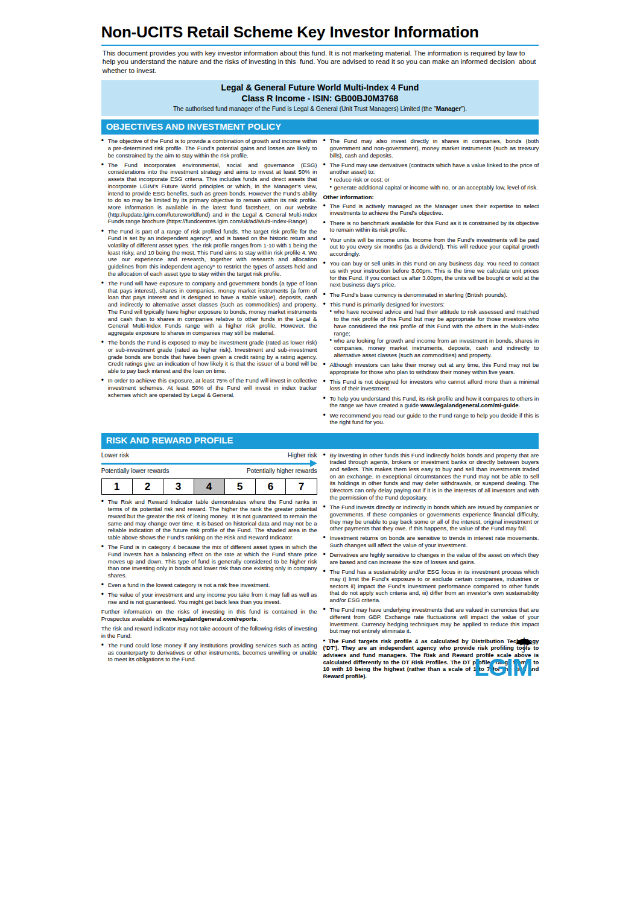Non-UCITS Retail Scheme Key Investor Information
This document provides you with key investor information about this fund. It is not marketing material. The information is required by law to help you understand the nature and the risks of investing in this fund. You are advised to read it so you can make an informed decision about whether to invest.
Legal & General Future World Multi-Index 4 Fund
Class R Income - ISIN: GB00BJ0M3768
The authorised fund manager of the Fund is Legal & General (Unit Trust Managers) Limited (the "Manager").
OBJECTIVES AND INVESTMENT POLICY
The objective of the Fund is to provide a combination of growth and income within a pre-determined risk profile. The Fund’s potential gains and losses are likely to be constrained by the aim to stay within the risk profile.
The Fund incorporates environmental, social and governance (ESG) considerations into the investment strategy and aims to invest at least 50% in assets that incorporate ESG criteria. This includes funds and direct assets that incorporate LGIM’s Future World principles or which, in the Manager’s view, intend to provide ESG benefits, such as green bonds. However the Fund’s ability to do so may be limited by its primary objective to remain within its risk profile. More information is available in the latest fund factsheet, on our website (http://update.lgim.com/futureworldfund) and in the Legal & General Multi-Index Funds range brochure (https://fundcentres.lgim.com/uk/ad/Multi-Index-Range).
The Fund is part of a range of risk profiled funds. The target risk profile for the Fund is set by an independent agency*, and is based on the historic return and volatility of different asset types. The risk profile ranges from 1-10 with 1 being the least risky, and 10 being the most. This Fund aims to stay within risk profile 4. We use our experience and research, together with research and allocation guidelines from this independent agency* to restrict the types of assets held and the allocation of each asset type to stay within the target risk profile.
The Fund will have exposure to company and government bonds (a type of loan that pays interest), shares in companies, money market instruments (a form of loan that pays interest and is designed to have a stable value), deposits, cash and indirectly to alternative asset classes (such as commodities) and property. The Fund will typically have higher exposure to bonds, money market instruments and cash than to shares in companies relative to other funds in the Legal & General Multi-Index Funds range with a higher risk profile. However, the aggregate exposure to shares in companies may still be material.
The bonds the Fund is exposed to may be investment grade (rated as lower risk) or sub-investment grade (rated as higher risk). Investment and sub-investment grade bonds are bonds that have been given a credit rating by a rating agency. Credit ratings give an indication of how likely it is that the issuer of a bond will be able to pay back interest and the loan on time.
In order to achieve this exposure, at least 75% of the Fund will invest in collective investment schemes. At least 50% of the Fund will invest in index tracker schemes which are operated by Legal & General.
The Fund may also invest directly in shares in companies, bonds (both government and non-government), money market instruments (such as treasury bills), cash and deposits.
The Fund may use derivatives (contracts which have a value linked to the price of another asset) to:
reduce risk or cost; or
generate additional capital or income with no, or an acceptably low, level of risk.
Other information:
The Fund is actively managed as the Manager uses their expertise to select investments to achieve the Fund’s objective.
There is no benchmark available for this Fund as it is constrained by its objective to remain within its risk profile.
Your units will be income units. Income from the Fund's investments will be paid out to you every six months (as a dividend). This will reduce your capital growth accordingly.
You can buy or sell units in this Fund on any business day. You need to contact us with your instruction before 3.00pm. This is the time we calculate unit prices for this Fund. If you contact us after 3.00pm, the units will be bought or sold at the next business day's price.
The Fund's base currency is denominated in sterling (British pounds).
This Fund is primarily designed for investors:
who have received advice and had their attitude to risk assessed and matched to the risk profile of this Fund but may be appropriate for those investors who have considered the risk profile of this Fund with the others in the Multi-Index range;
who are looking for growth and income from an investment in bonds, shares in companies, money market instruments, deposits, cash and indirectly to alternative asset classes (such as commodities) and property.
Although investors can take their money out at any time, this Fund may not be appropriate for those who plan to withdraw their money within five years.
This Fund is not designed for investors who cannot afford more than a minimal loss of their investment.
To help you understand this Fund, its risk profile and how it compares to others in the range we have created a guide www.legalandgeneral.com/mi-guide.
We recommend you read our guide to the Fund range to help you decide if this is the right fund for you.
RISK AND REWARD PROFILE
Lower risk Higher risk
Potentially lower rewards Potentially higher rewards
| 1 | 2 | 3 | 4 | 5 | 6 | 7 |
The Risk and Reward Indicator table demonstrates where the Fund ranks in terms of its potential risk and reward. The higher the rank the greater potential reward but the greater the risk of losing money. It is not guaranteed to remain the same and may change over time. It is based on historical data and may not be a reliable indication of the future risk profile of the Fund. The shaded area in the table above shows the Fund’s ranking on the Risk and Reward Indicator.
The Fund is in category 4 because the mix of different asset types in which the Fund invests has a balancing effect on the rate at which the Fund share price moves up and down. This type of fund is generally considered to be higher risk than one investing only in bonds and lower risk than one existing only in company shares.
Even a fund in the lowest category is not a risk free investment.
The value of your investment and any income you take from it may fall as well as rise and is not guaranteed. You might get back less than you invest.
Further information on the risks of investing in this fund is contained in the Prospectus available at www.legalandgeneral.com/reports.
The risk and reward indicator may not take account of the following risks of investing in the Fund:
The Fund could lose money if any institutions providing services such as acting as counterparty to derivatives or other instruments, becomes unwilling or unable to meet its obligations to the Fund.
By investing in other funds this Fund indirectly holds bonds and property that are traded through agents, brokers or investment banks or directly between buyers and sellers. This makes them less easy to buy and sell than investments traded on an exchange. In exceptional circumstances the Fund may not be able to sell its holdings in other funds and may defer withdrawals, or suspend dealing. The Directors can only delay paying out if it is in the interests of all investors and with the permission of the Fund depositary.
The Fund invests directly or indirectly in bonds which are issued by companies or governments. If these companies or governments experience financial difficulty, they may be unable to pay back some or all of the interest, original investment or other payments that they owe. If this happens, the value of the Fund may fall.
Investment returns on bonds are sensitive to trends in interest rate movements. Such changes will affect the value of your investment.
Derivatives are highly sensitive to changes in the value of the asset on which they are based and can increase the size of losses and gains.
The Fund has a sustainability and/or ESG focus in its investment process which may i) limit the Fund’s exposure to or exclude certain companies, industries or sectors ii) impact the Fund’s investment performance compared to other funds that do not apply such criteria and, iii) differ from an investor’s own sustainability and/or ESG criteria.
The Fund may have underlying investments that are valued in currencies that are different from GBP. Exchange rate fluctuations will impact the value of your investment. Currency hedging techniques may be applied to reduce this impact but may not entirely eliminate it.
* The Fund targets risk profile 4 as calculated by Distribution Technology ('DT'). They are an independent agency who provide risk profiling tools to advisers and fund managers. The Risk and Reward profile scale above is calculated differently to the DT Risk Profiles. The DT profiles range from 1 to 10 with 10 being the highest (rather than a scale of 1 to 7 for the Risk and Reward profile).
☂
LGIM